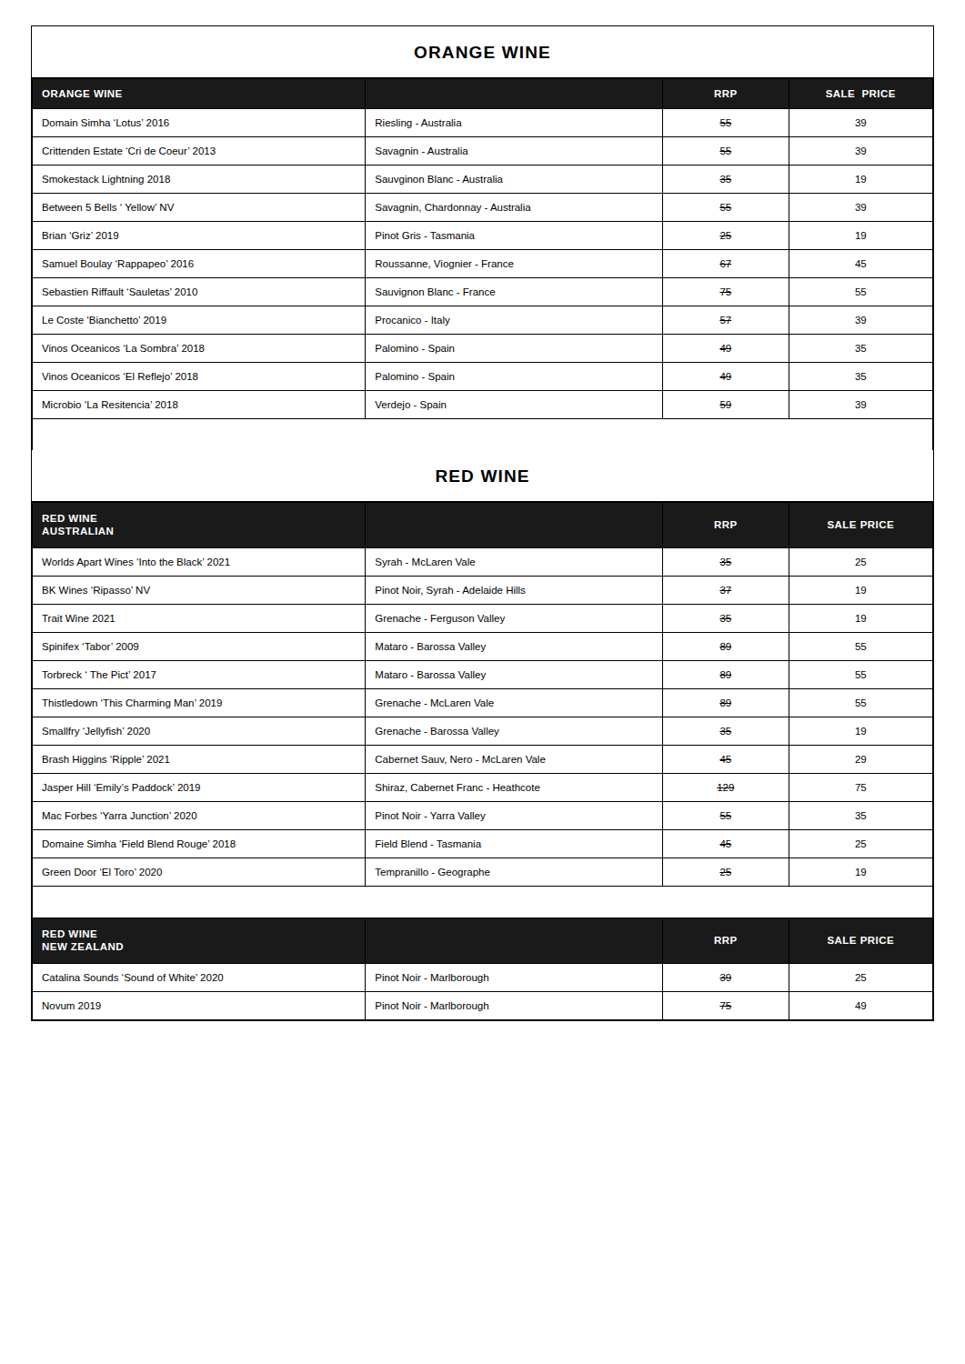ORANGE WINE
| ORANGE WINE | | RRP | SALE PRICE |
| --- | --- | --- | --- |
| Domain Simha ‘Lotus’ 2016 | Riesling - Australia | 55 | 39 |
| Crittenden Estate ‘Cri de Coeur’ 2013 | Savagnin - Australia | 55 | 39 |
| Smokestack Lightning 2018 | Sauvginon Blanc - Australia | 35 | 19 |
| Between 5 Bells ‘ Yellow’ NV | Savagnin, Chardonnay - Australia | 55 | 39 |
| Brian ‘Griz’ 2019 | Pinot Gris - Tasmania | 25 | 19 |
| Samuel Boulay ‘Rappapeo’ 2016 | Roussanne, Viognier - France | 67 | 45 |
| Sebastien Riffault ‘Sauletas’ 2010 | Sauvignon Blanc - France | 75 | 55 |
| Le Coste ‘Bianchetto’ 2019 | Procanico - Italy | 57 | 39 |
| Vinos Oceanicos ‘La Sombra’ 2018 | Palomino - Spain | 49 | 35 |
| Vinos Oceanicos ‘El Reflejo’ 2018 | Palomino - Spain | 49 | 35 |
| Microbio ‘La Resitencia’ 2018 | Verdejo - Spain | 59 | 39 |
RED WINE
| RED WINE AUSTRALIAN | | RRP | SALE PRICE |
| --- | --- | --- | --- |
| Worlds Apart Wines ‘Into the Black’ 2021 | Syrah - McLaren Vale | 35 | 25 |
| BK Wines ‘Ripasso’ NV | Pinot Noir, Syrah - Adelaide Hills | 37 | 19 |
| Trait Wine 2021 | Grenache - Ferguson Valley | 35 | 19 |
| Spinifex ‘Tabor’ 2009 | Mataro - Barossa Valley | 89 | 55 |
| Torbreck ‘ The Pict’ 2017 | Mataro - Barossa Valley | 89 | 55 |
| Thistledown ‘This Charming Man’ 2019 | Grenache - McLaren Vale | 89 | 55 |
| Smallfry ‘Jellyfish’ 2020 | Grenache - Barossa Valley | 35 | 19 |
| Brash Higgins ‘Ripple’ 2021 | Cabernet Sauv, Nero - McLaren Vale | 45 | 29 |
| Jasper Hill ‘Emily’s Paddock’ 2019 | Shiraz, Cabernet Franc - Heathcote | 129 | 75 |
| Mac Forbes ‘Yarra Junction’ 2020 | Pinot Noir - Yarra Valley | 55 | 35 |
| Domaine Simha ‘Field Blend Rouge’ 2018 | Field Blend - Tasmania | 45 | 25 |
| Green Door ‘El Toro’ 2020 | Tempranillo - Geographe | 25 | 19 |
| RED WINE NEW ZEALAND | | RRP | SALE PRICE |
| --- | --- | --- | --- |
| Catalina Sounds ‘Sound of White’ 2020 | Pinot Noir - Marlborough | 39 | 25 |
| Novum 2019 | Pinot Noir - Marlborough | 75 | 49 |